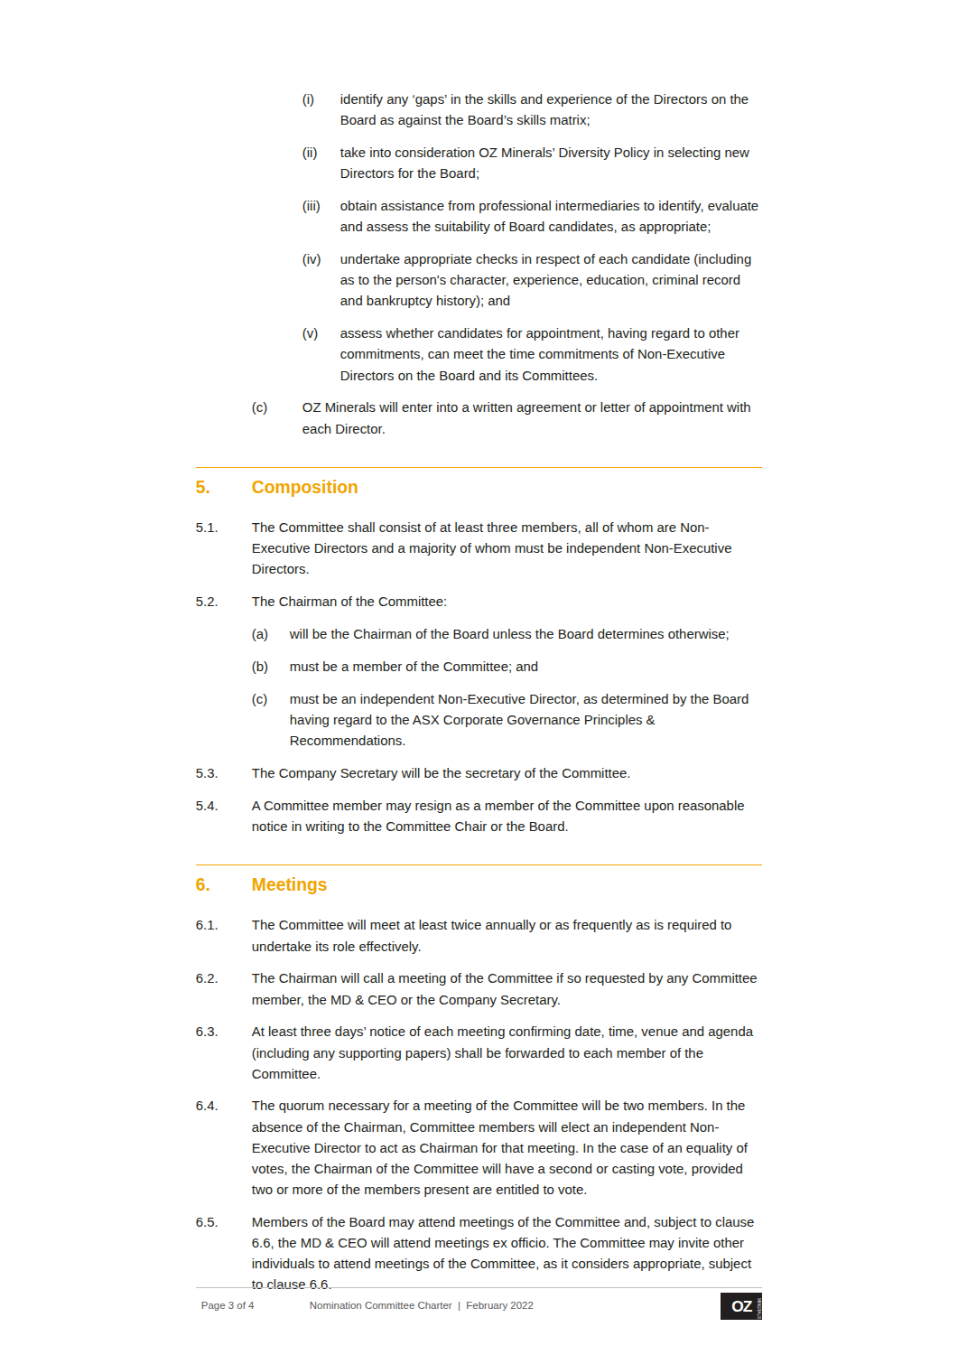(i)
identify any ‘gaps’ in the skills and experience of the Directors on the Board as against the Board’s skills matrix;
(ii)
take into consideration OZ Minerals’ Diversity Policy in selecting new Directors for the Board;
(iii)
obtain assistance from professional intermediaries to identify, evaluate and assess the suitability of Board candidates, as appropriate;
(iv)
undertake appropriate checks in respect of each candidate (including as to the person's character, experience, education, criminal record and bankruptcy history); and
(v)
assess whether candidates for appointment, having regard to other commitments, can meet the time commitments of Non-Executive Directors on the Board and its Committees.
(c)
OZ Minerals will enter into a written agreement or letter of appointment with each Director.
5. Composition
5.1.
The Committee shall consist of at least three members, all of whom are Non-Executive Directors and a majority of whom must be independent Non-Executive Directors.
5.2.
The Chairman of the Committee:
(a)
will be the Chairman of the Board unless the Board determines otherwise;
(b)
must be a member of the Committee; and
(c)
must be an independent Non-Executive Director, as determined by the Board having regard to the ASX Corporate Governance Principles & Recommendations.
5.3.
The Company Secretary will be the secretary of the Committee.
5.4.
A Committee member may resign as a member of the Committee upon reasonable notice in writing to the Committee Chair or the Board.
6. Meetings
6.1.
The Committee will meet at least twice annually or as frequently as is required to undertake its role effectively.
6.2.
The Chairman will call a meeting of the Committee if so requested by any Committee member, the MD & CEO or the Company Secretary.
6.3.
At least three days’ notice of each meeting confirming date, time, venue and agenda (including any supporting papers) shall be forwarded to each member of the Committee.
6.4.
The quorum necessary for a meeting of the Committee will be two members. In the absence of the Chairman, Committee members will elect an independent Non-Executive Director to act as Chairman for that meeting. In the case of an equality of votes, the Chairman of the Committee will have a second or casting vote, provided two or more of the members present are entitled to vote.
6.5.
Members of the Board may attend meetings of the Committee and, subject to clause 6.6, the MD & CEO will attend meetings ex officio. The Committee may invite other individuals to attend meetings of the Committee, as it considers appropriate, subject to clause 6.6.
Page 3 of 4
Nomination Committee Charter | February 2022
OZMINERALS